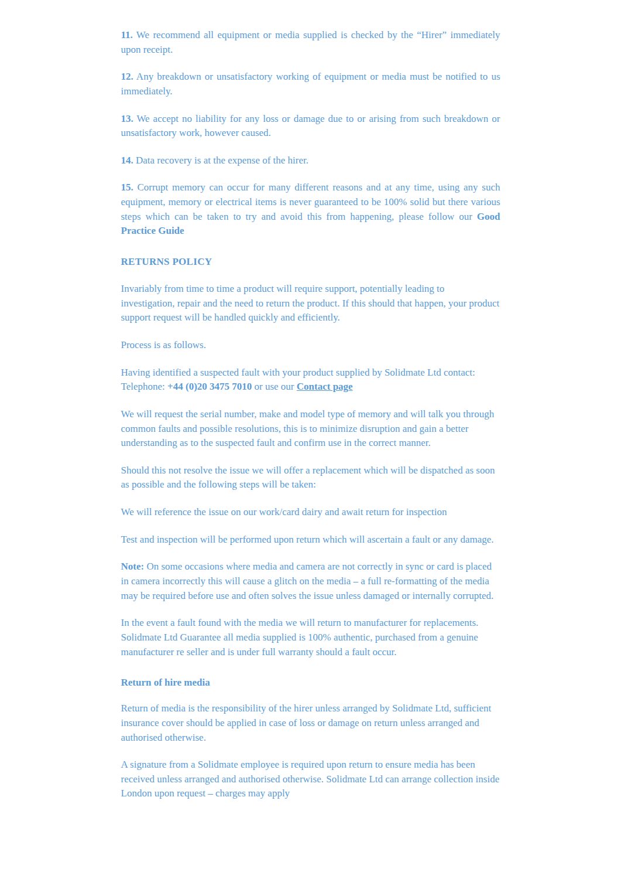11. We recommend all equipment or media supplied is checked by the “Hirer” immediately upon receipt.
12. Any breakdown or unsatisfactory working of equipment or media must be notified to us immediately.
13. We accept no liability for any loss or damage due to or arising from such breakdown or unsatisfactory work, however caused.
14. Data recovery is at the expense of the hirer.
15. Corrupt memory can occur for many different reasons and at any time, using any such equipment, memory or electrical items is never guaranteed to be 100% solid but there various steps which can be taken to try and avoid this from happening, please follow our Good Practice Guide
RETURNS POLICY
Invariably from time to time a product will require support, potentially leading to investigation, repair and the need to return the product. If this should that happen, your product support request will be handled quickly and efficiently.
Process is as follows.
Having identified a suspected fault with your product supplied by Solidmate Ltd contact: Telephone: +44 (0)20 3475 7010 or use our Contact page
We will request the serial number, make and model type of memory and will talk you through common faults and possible resolutions, this is to minimize disruption and gain a better understanding as to the suspected fault and confirm use in the correct manner.
Should this not resolve the issue we will offer a replacement which will be dispatched as soon as possible and the following steps will be taken:
We will reference the issue on our work/card dairy and await return for inspection
Test and inspection will be performed upon return which will ascertain a fault or any damage.
Note: On some occasions where media and camera are not correctly in sync or card is placed in camera incorrectly this will cause a glitch on the media – a full re-formatting of the media may be required before use and often solves the issue unless damaged or internally corrupted.
In the event a fault found with the media we will return to manufacturer for replacements. Solidmate Ltd Guarantee all media supplied is 100% authentic, purchased from a genuine manufacturer re seller and is under full warranty should a fault occur.
Return of hire media
Return of media is the responsibility of the hirer unless arranged by Solidmate Ltd, sufficient insurance cover should be applied in case of loss or damage on return unless arranged and authorised otherwise.
A signature from a Solidmate employee is required upon return to ensure media has been received unless arranged and authorised otherwise. Solidmate Ltd can arrange collection inside London upon request – charges may apply